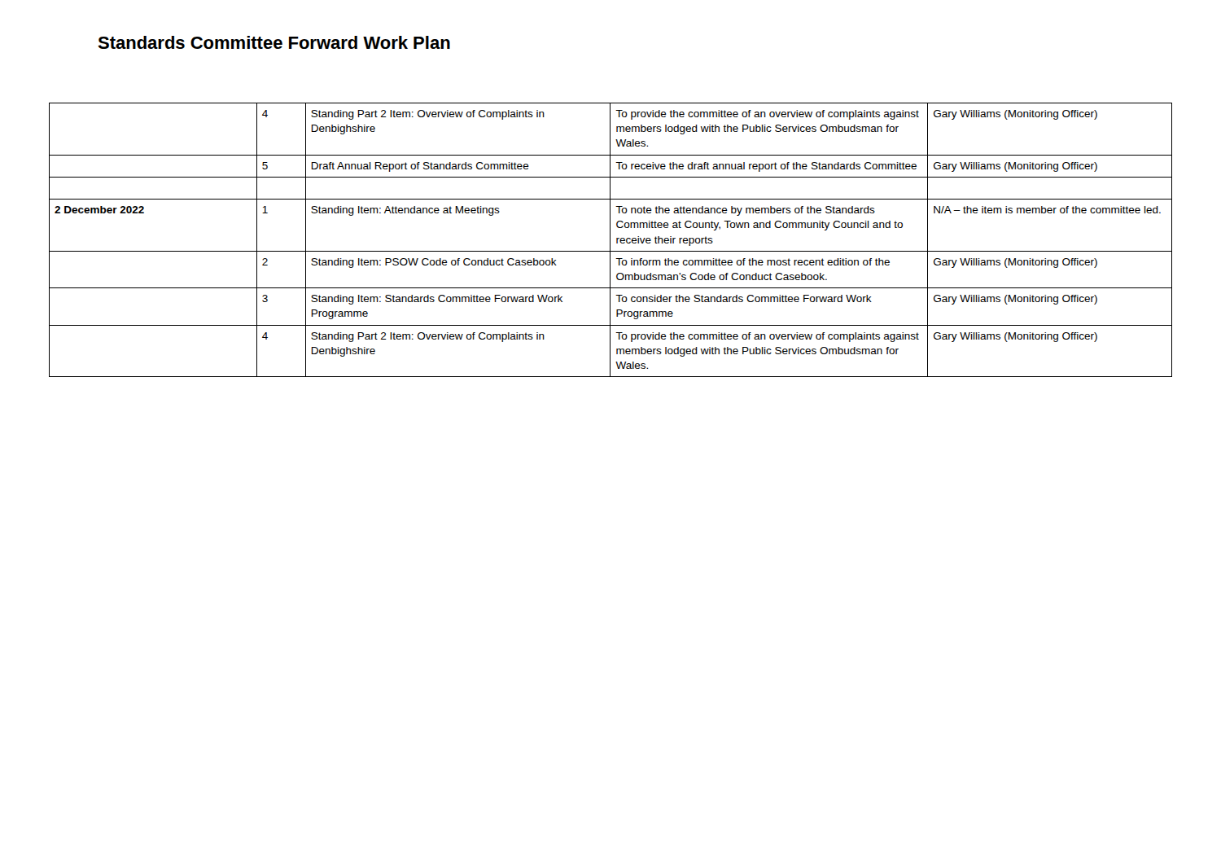Standards Committee Forward Work Plan
| | 4 | Standing Part 2 Item: Overview of Complaints in Denbighshire | To provide the committee of an overview of complaints against members lodged with the Public Services Ombudsman for Wales. | Gary Williams (Monitoring Officer) |
| | 5 | Draft Annual Report of Standards Committee | To receive the draft annual report of the Standards Committee | Gary Williams (Monitoring Officer) |
| 2 December 2022 | 1 | Standing Item: Attendance at Meetings | To note the attendance by members of the Standards Committee at County, Town and Community Council and to receive their reports | N/A – the item is member of the committee led. |
| | 2 | Standing Item: PSOW Code of Conduct Casebook | To inform the committee of the most recent edition of the Ombudsman’s Code of Conduct Casebook. | Gary Williams (Monitoring Officer) |
| | 3 | Standing Item: Standards Committee Forward Work Programme | To consider the Standards Committee Forward Work Programme | Gary Williams (Monitoring Officer) |
| | 4 | Standing Part 2 Item: Overview of Complaints in Denbighshire | To provide the committee of an overview of complaints against members lodged with the Public Services Ombudsman for Wales. | Gary Williams (Monitoring Officer) |